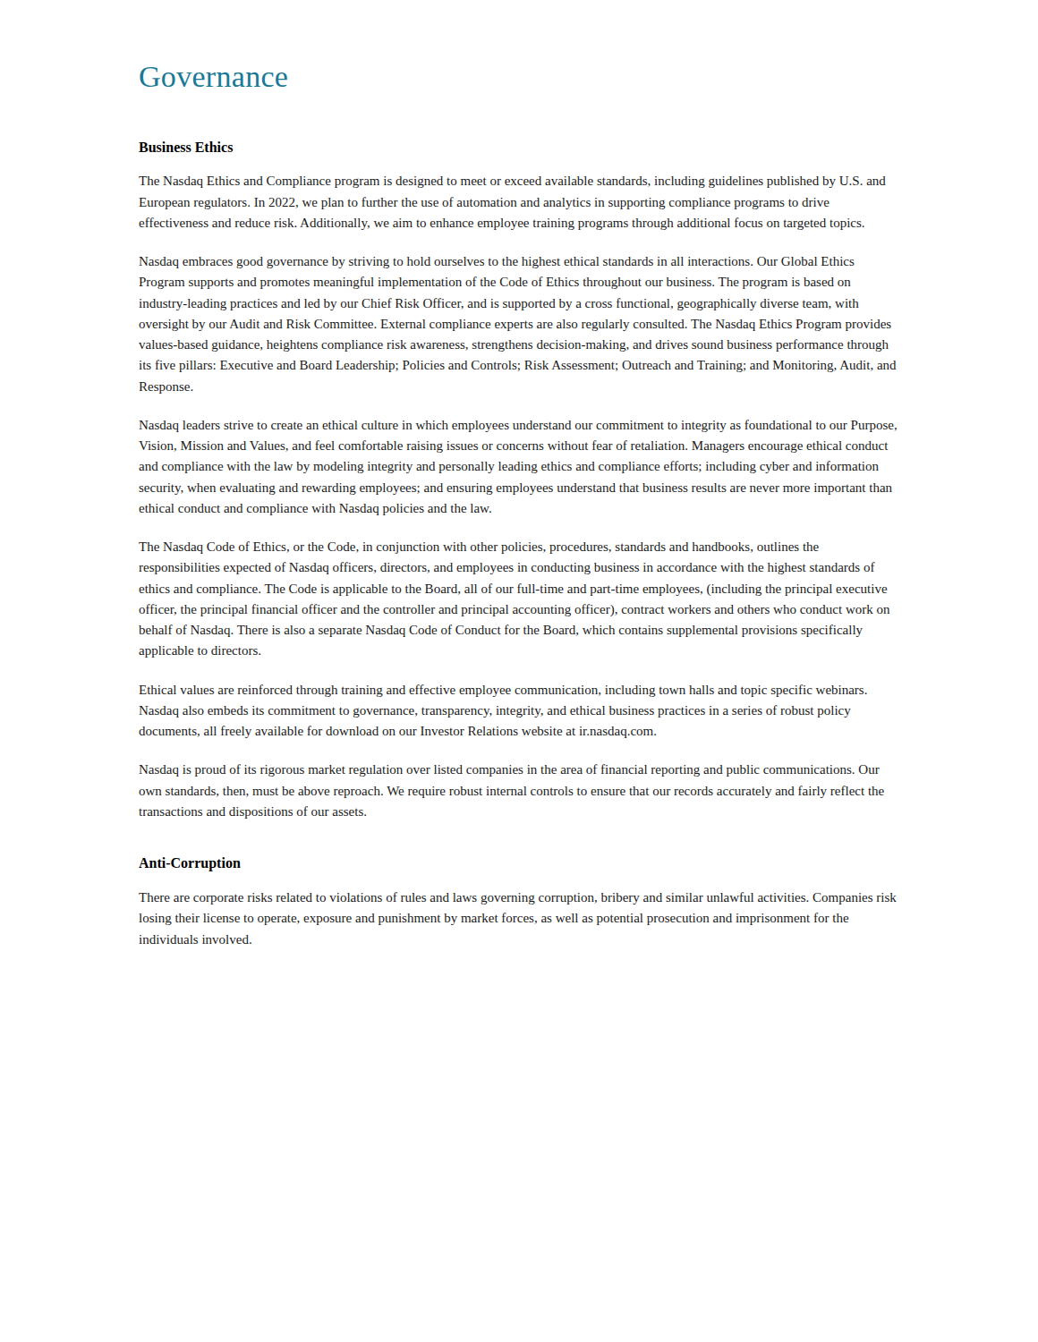Governance
Business Ethics
The Nasdaq Ethics and Compliance program is designed to meet or exceed available standards, including guidelines published by U.S. and European regulators. In 2022, we plan to further the use of automation and analytics in supporting compliance programs to drive effectiveness and reduce risk. Additionally, we aim to enhance employee training programs through additional focus on targeted topics.
Nasdaq embraces good governance by striving to hold ourselves to the highest ethical standards in all interactions. Our Global Ethics Program supports and promotes meaningful implementation of the Code of Ethics throughout our business. The program is based on industry-leading practices and led by our Chief Risk Officer, and is supported by a cross functional, geographically diverse team, with oversight by our Audit and Risk Committee. External compliance experts are also regularly consulted. The Nasdaq Ethics Program provides values-based guidance, heightens compliance risk awareness, strengthens decision-making, and drives sound business performance through its five pillars: Executive and Board Leadership; Policies and Controls; Risk Assessment; Outreach and Training; and Monitoring, Audit, and Response.
Nasdaq leaders strive to create an ethical culture in which employees understand our commitment to integrity as foundational to our Purpose, Vision, Mission and Values, and feel comfortable raising issues or concerns without fear of retaliation. Managers encourage ethical conduct and compliance with the law by modeling integrity and personally leading ethics and compliance efforts; including cyber and information security, when evaluating and rewarding employees; and ensuring employees understand that business results are never more important than ethical conduct and compliance with Nasdaq policies and the law.
The Nasdaq Code of Ethics, or the Code, in conjunction with other policies, procedures, standards and handbooks, outlines the responsibilities expected of Nasdaq officers, directors, and employees in conducting business in accordance with the highest standards of ethics and compliance. The Code is applicable to the Board, all of our full-time and part-time employees, (including the principal executive officer, the principal financial officer and the controller and principal accounting officer), contract workers and others who conduct work on behalf of Nasdaq. There is also a separate Nasdaq Code of Conduct for the Board, which contains supplemental provisions specifically applicable to directors.
Ethical values are reinforced through training and effective employee communication, including town halls and topic specific webinars. Nasdaq also embeds its commitment to governance, transparency, integrity, and ethical business practices in a series of robust policy documents, all freely available for download on our Investor Relations website at ir.nasdaq.com.
Nasdaq is proud of its rigorous market regulation over listed companies in the area of financial reporting and public communications. Our own standards, then, must be above reproach. We require robust internal controls to ensure that our records accurately and fairly reflect the transactions and dispositions of our assets.
Anti-Corruption
There are corporate risks related to violations of rules and laws governing corruption, bribery and similar unlawful activities. Companies risk losing their license to operate, exposure and punishment by market forces, as well as potential prosecution and imprisonment for the individuals involved.